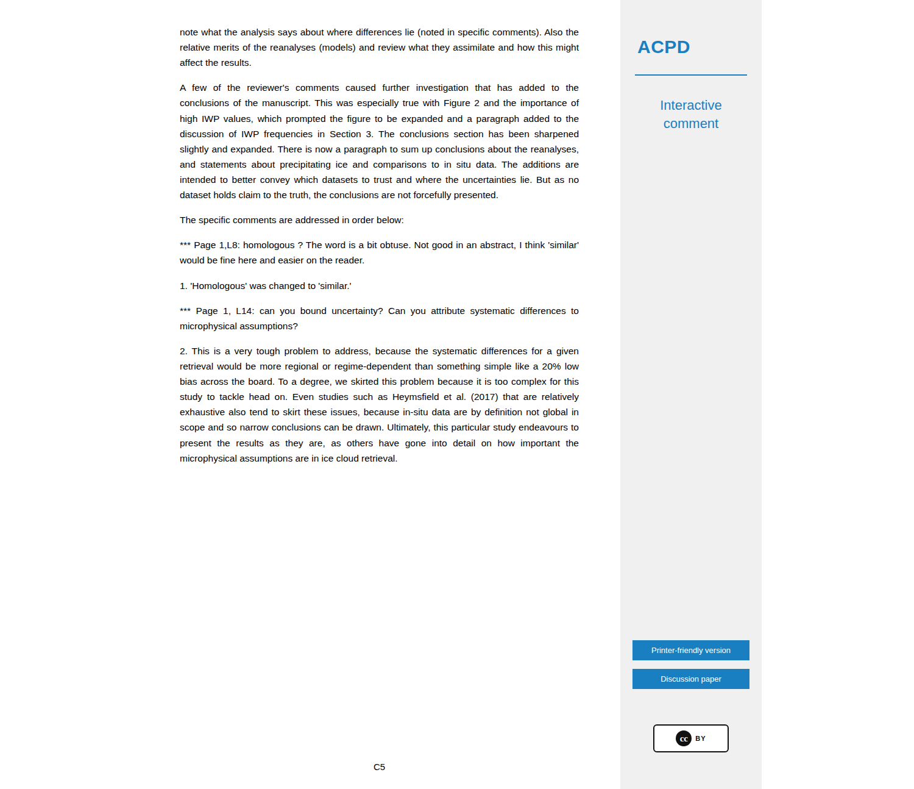ACPD
Interactive
comment
Printer-friendly version Discussion paper
cc
BY
note what the analysis says about where differences lie (noted in specific comments). Also the relative merits of the reanalyses (models) and review what they assimilate and how this might affect the results.
A few of the reviewer's comments caused further investigation that has added to the conclusions of the manuscript. This was especially true with Figure 2 and the importance of high IWP values, which prompted the figure to be expanded and a paragraph added to the discussion of IWP frequencies in Section 3. The conclusions section has been sharpened slightly and expanded. There is now a paragraph to sum up conclusions about the reanalyses, and statements about precipitating ice and comparisons to in situ data. The additions are intended to better convey which datasets to trust and where the uncertainties lie. But as no dataset holds claim to the truth, the conclusions are not forcefully presented.
The specific comments are addressed in order below:
*** Page 1,L8: homologous ? The word is a bit obtuse. Not good in an abstract, I think 'similar' would be fine here and easier on the reader.
1. 'Homologous' was changed to 'similar.'
*** Page 1, L14: can you bound uncertainty? Can you attribute systematic differences to microphysical assumptions?
2. This is a very tough problem to address, because the systematic differences for a given retrieval would be more regional or regime-dependent than something simple like a 20% low bias across the board. To a degree, we skirted this problem because it is too complex for this study to tackle head on. Even studies such as Heymsfield et al. (2017) that are relatively exhaustive also tend to skirt these issues, because in-situ data are by definition not global in scope and so narrow conclusions can be drawn. Ultimately, this particular study endeavours to present the results as they are, as others have gone into detail on how important the microphysical assumptions are in ice cloud retrieval.
C5